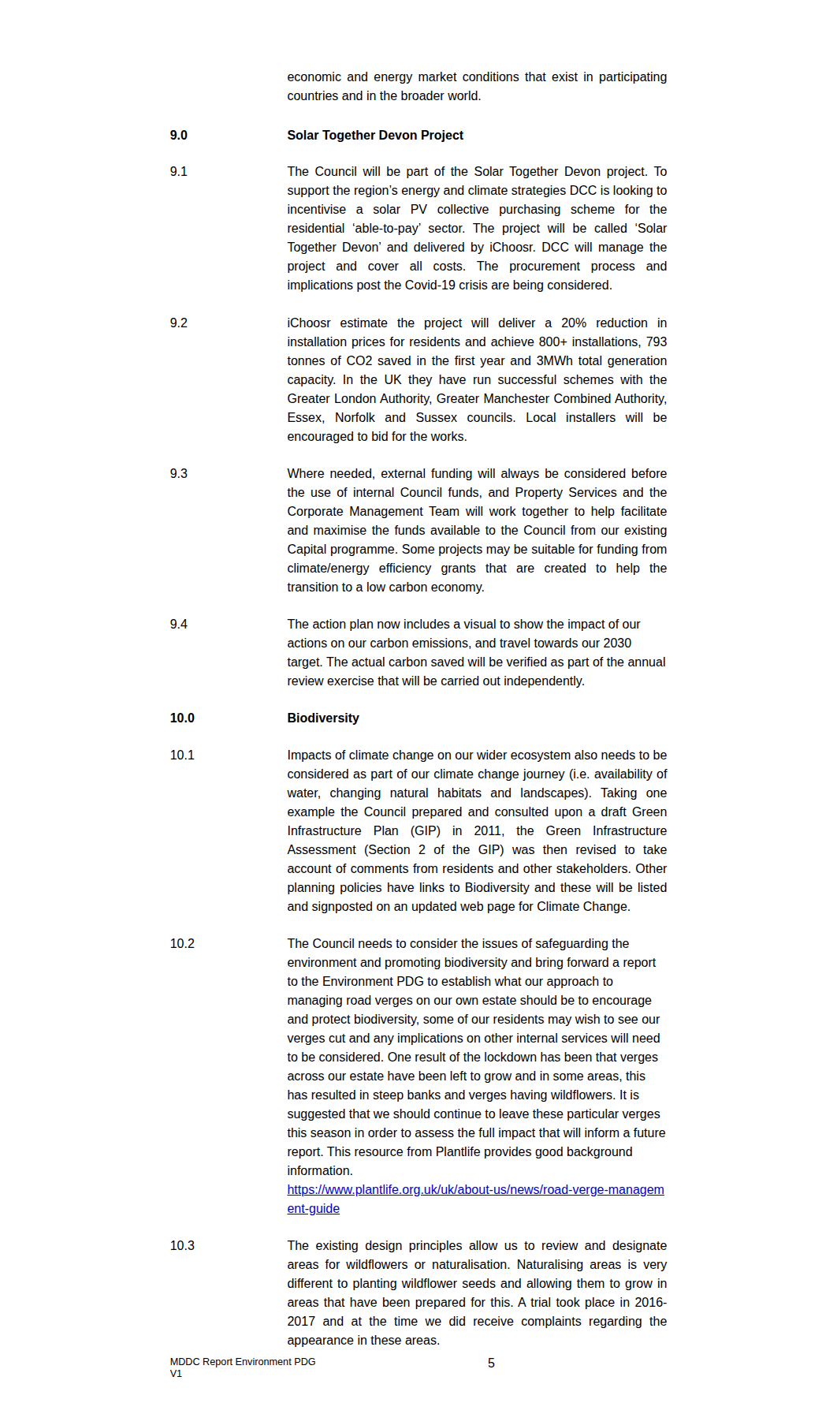economic and energy market conditions that exist in participating countries and in the broader world.
9.0 Solar Together Devon Project
9.1
The Council will be part of the Solar Together Devon project. To support the region’s energy and climate strategies DCC is looking to incentivise a solar PV collective purchasing scheme for the residential ‘able-to-pay’ sector. The project will be called ‘Solar Together Devon’ and delivered by iChoosr. DCC will manage the project and cover all costs. The procurement process and implications post the Covid-19 crisis are being considered.
9.2
iChoosr estimate the project will deliver a 20% reduction in installation prices for residents and achieve 800+ installations, 793 tonnes of CO2 saved in the first year and 3MWh total generation capacity. In the UK they have run successful schemes with the Greater London Authority, Greater Manchester Combined Authority, Essex, Norfolk and Sussex councils. Local installers will be encouraged to bid for the works.
9.3
Where needed, external funding will always be considered before the use of internal Council funds, and Property Services and the Corporate Management Team will work together to help facilitate and maximise the funds available to the Council from our existing Capital programme. Some projects may be suitable for funding from climate/energy efficiency grants that are created to help the transition to a low carbon economy.
9.4
The action plan now includes a visual to show the impact of our actions on our carbon emissions, and travel towards our 2030 target. The actual carbon saved will be verified as part of the annual review exercise that will be carried out independently.
10.0 Biodiversity
10.1
Impacts of climate change on our wider ecosystem also needs to be considered as part of our climate change journey (i.e. availability of water, changing natural habitats and landscapes). Taking one example the Council prepared and consulted upon a draft Green Infrastructure Plan (GIP) in 2011, the Green Infrastructure Assessment (Section 2 of the GIP) was then revised to take account of comments from residents and other stakeholders. Other planning policies have links to Biodiversity and these will be listed and signposted on an updated web page for Climate Change.
10.2
The Council needs to consider the issues of safeguarding the environment and promoting biodiversity and bring forward a report to the Environment PDG to establish what our approach to managing road verges on our own estate should be to encourage and protect biodiversity, some of our residents may wish to see our verges cut and any implications on other internal services will need to be considered. One result of the lockdown has been that verges across our estate have been left to grow and in some areas, this has resulted in steep banks and verges having wildflowers. It is suggested that we should continue to leave these particular verges this season in order to assess the full impact that will inform a future report. This resource from Plantlife provides good background information.
https://www.plantlife.org.uk/uk/about-us/news/road-verge-management-guide
10.3
The existing design principles allow us to review and designate areas for wildflowers or naturalisation. Naturalising areas is very different to planting wildflower seeds and allowing them to grow in areas that have been prepared for this. A trial took place in 2016-2017 and at the time we did receive complaints regarding the appearance in these areas.
MDDC Report Environment PDG
V1
5